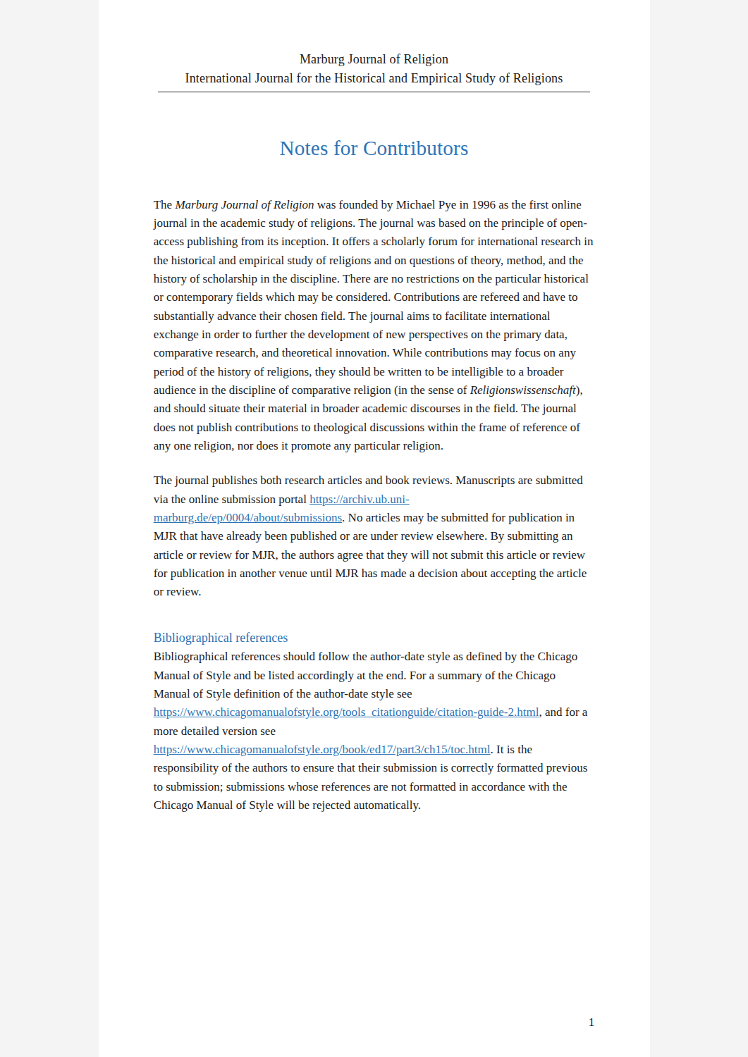Marburg Journal of Religion International Journal for the Historical and Empirical Study of Religions
Notes for Contributors
The Marburg Journal of Religion was founded by Michael Pye in 1996 as the first online journal in the academic study of religions. The journal was based on the principle of open-access publishing from its inception. It offers a scholarly forum for international research in the historical and empirical study of religions and on questions of theory, method, and the history of scholarship in the discipline. There are no restrictions on the particular historical or contemporary fields which may be considered. Contributions are refereed and have to substantially advance their chosen field. The journal aims to facilitate international exchange in order to further the development of new perspectives on the primary data, comparative research, and theoretical innovation. While contributions may focus on any period of the history of religions, they should be written to be intelligible to a broader audience in the discipline of comparative religion (in the sense of Religionswissenschaft), and should situate their material in broader academic discourses in the field. The journal does not publish contributions to theological discussions within the frame of reference of any one religion, nor does it promote any particular religion.
The journal publishes both research articles and book reviews. Manuscripts are submitted via the online submission portal https://archiv.ub.uni-marburg.de/ep/0004/about/submissions. No articles may be submitted for publication in MJR that have already been published or are under review elsewhere. By submitting an article or review for MJR, the authors agree that they will not submit this article or review for publication in another venue until MJR has made a decision about accepting the article or review.
Bibliographical references
Bibliographical references should follow the author-date style as defined by the Chicago Manual of Style and be listed accordingly at the end. For a summary of the Chicago Manual of Style definition of the author-date style see https://www.chicagomanualofstyle.org/tools_citationguide/citation-guide-2.html, and for a more detailed version see https://www.chicagomanualofstyle.org/book/ed17/part3/ch15/toc.html. It is the responsibility of the authors to ensure that their submission is correctly formatted previous to submission; submissions whose references are not formatted in accordance with the Chicago Manual of Style will be rejected automatically.
1